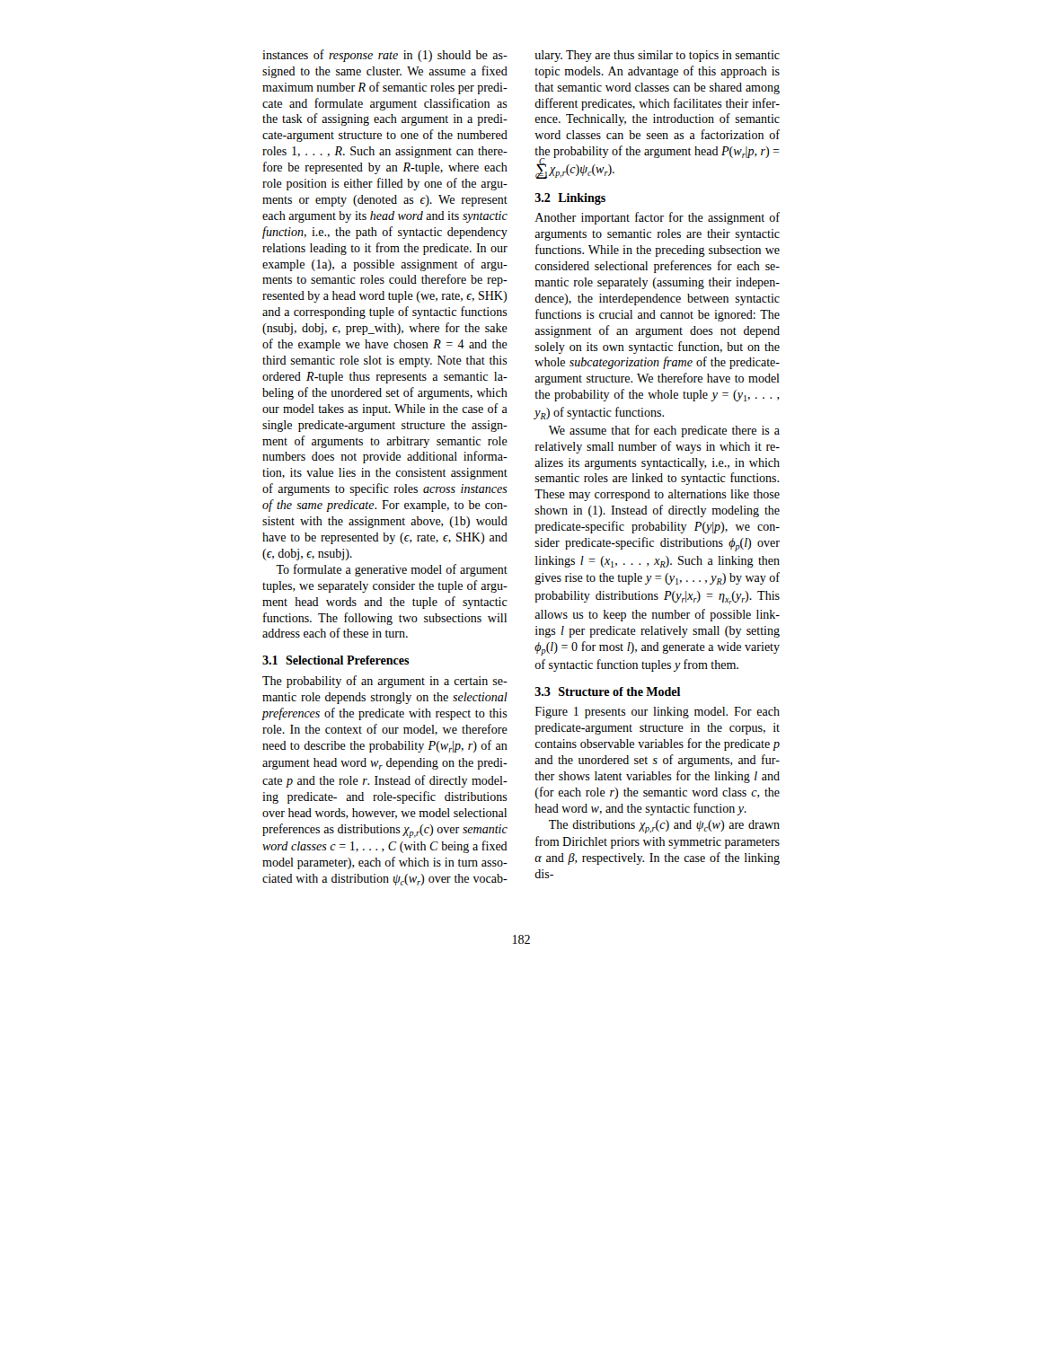instances of response rate in (1) should be assigned to the same cluster. We assume a fixed maximum number R of semantic roles per predicate and formulate argument classification as the task of assigning each argument in a predicate-argument structure to one of the numbered roles 1, . . . , R. Such an assignment can therefore be represented by an R-tuple, where each role position is either filled by one of the arguments or empty (denoted as ϵ). We represent each argument by its head word and its syntactic function, i.e., the path of syntactic dependency relations leading to it from the predicate. In our example (1a), a possible assignment of arguments to semantic roles could therefore be represented by a head word tuple (we, rate, ϵ, SHK) and a corresponding tuple of syntactic functions (nsubj, dobj, ϵ, prep_with), where for the sake of the example we have chosen R = 4 and the third semantic role slot is empty. Note that this ordered R-tuple thus represents a semantic labeling of the unordered set of arguments, which our model takes as input. While in the case of a single predicate-argument structure the assignment of arguments to arbitrary semantic role numbers does not provide additional information, its value lies in the consistent assignment of arguments to specific roles across instances of the same predicate. For example, to be consistent with the assignment above, (1b) would have to be represented by (ϵ, rate, ϵ, SHK) and (ϵ, dobj, ϵ, nsubj).
To formulate a generative model of argument tuples, we separately consider the tuple of argument head words and the tuple of syntactic functions. The following two subsections will address each of these in turn.
3.1 Selectional Preferences
The probability of an argument in a certain semantic role depends strongly on the selectional preferences of the predicate with respect to this role. In the context of our model, we therefore need to describe the probability P(wr|p, r) of an argument head word wr depending on the predicate p and the role r. Instead of directly modeling predicate- and role-specific distributions over head words, however, we model selectional preferences as distributions χp,r(c) over semantic word classes c = 1, . . . , C (with C being a fixed model parameter), each of which is in turn associated with a distribution ψc(wr) over the vocabulary. They are thus similar to topics in semantic topic models. An advantage of this approach is that semantic word classes can be shared among different predicates, which facilitates their inference. Technically, the introduction of semantic word classes can be seen as a factorization of the probability of the argument head P(wr|p, r) = ∑Cc=1 χp,r(c)ψc(wr).
3.2 Linkings
Another important factor for the assignment of arguments to semantic roles are their syntactic functions. While in the preceding subsection we considered selectional preferences for each semantic role separately (assuming their independence), the interdependence between syntactic functions is crucial and cannot be ignored: The assignment of an argument does not depend solely on its own syntactic function, but on the whole subcategorization frame of the predicate-argument structure. We therefore have to model the probability of the whole tuple y = (y1, . . . , yR) of syntactic functions.
We assume that for each predicate there is a relatively small number of ways in which it realizes its arguments syntactically, i.e., in which semantic roles are linked to syntactic functions. These may correspond to alternations like those shown in (1). Instead of directly modeling the predicate-specific probability P(y|p), we consider predicate-specific distributions ϕp(l) over linkings l = (x1, . . . , xR). Such a linking then gives rise to the tuple y = (y1, . . . , yR) by way of probability distributions P(yr|xr) = ηxr(yr). This allows us to keep the number of possible linkings l per predicate relatively small (by setting ϕp(l) = 0 for most l), and generate a wide variety of syntactic function tuples y from them.
3.3 Structure of the Model
Figure 1 presents our linking model. For each predicate-argument structure in the corpus, it contains observable variables for the predicate p and the unordered set s of arguments, and further shows latent variables for the linking l and (for each role r) the semantic word class c, the head word w, and the syntactic function y.
The distributions χp,r(c) and ψc(w) are drawn from Dirichlet priors with symmetric parameters α and β, respectively. In the case of the linking dis-
182